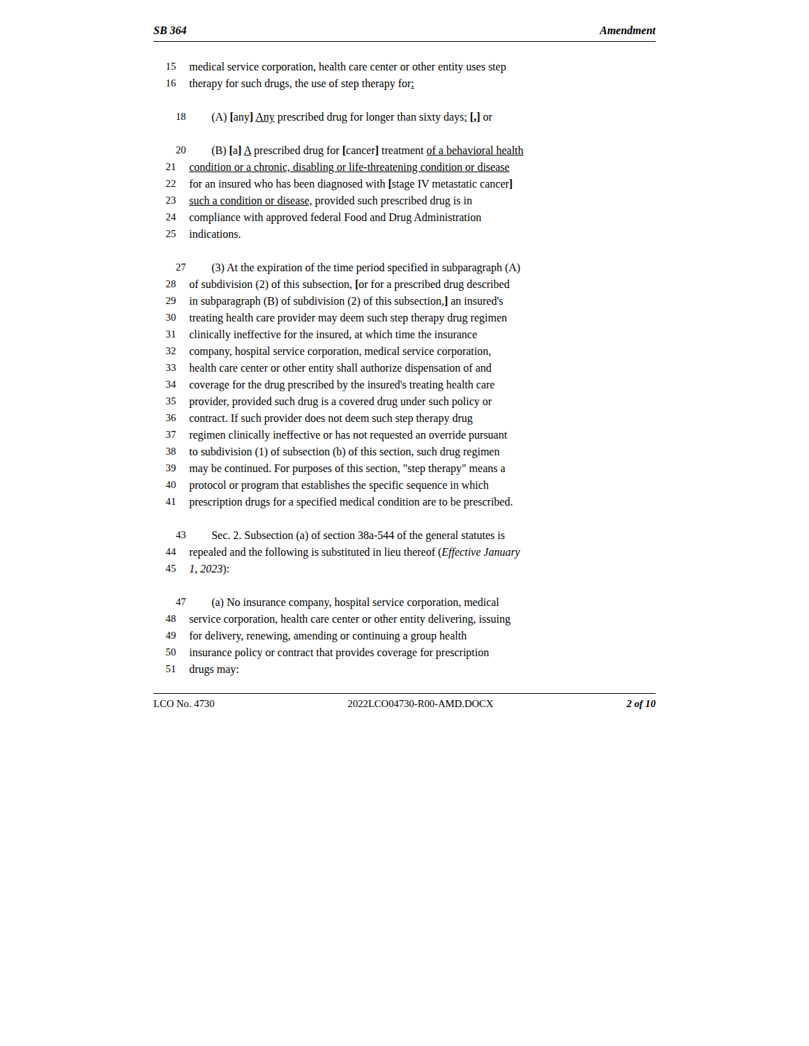SB 364 Amendment
medical service corporation, health care center or other entity uses step
therapy for such drugs, the use of step therapy for:
(A) [any] Any prescribed drug for longer than sixty days; [,] or
(B) [a] A prescribed drug for [cancer] treatment of a behavioral health
condition or a chronic, disabling or life-threatening condition or disease
for an insured who has been diagnosed with [stage IV metastatic cancer]
such a condition or disease, provided such prescribed drug is in
compliance with approved federal Food and Drug Administration
indications.
(3) At the expiration of the time period specified in subparagraph (A)
of subdivision (2) of this subsection, [or for a prescribed drug described
in subparagraph (B) of subdivision (2) of this subsection,] an insured's
treating health care provider may deem such step therapy drug regimen
clinically ineffective for the insured, at which time the insurance
company, hospital service corporation, medical service corporation,
health care center or other entity shall authorize dispensation of and
coverage for the drug prescribed by the insured's treating health care
provider, provided such drug is a covered drug under such policy or
contract. If such provider does not deem such step therapy drug
regimen clinically ineffective or has not requested an override pursuant
to subdivision (1) of subsection (b) of this section, such drug regimen
may be continued. For purposes of this section, "step therapy" means a
protocol or program that establishes the specific sequence in which
prescription drugs for a specified medical condition are to be prescribed.
Sec. 2. Subsection (a) of section 38a-544 of the general statutes is
repealed and the following is substituted in lieu thereof (Effective January
1, 2023):
(a) No insurance company, hospital service corporation, medical
service corporation, health care center or other entity delivering, issuing
for delivery, renewing, amending or continuing a group health
insurance policy or contract that provides coverage for prescription
drugs may:
LCO No. 4730 2022LCO04730-R00-AMD.DOCX 2 of 10